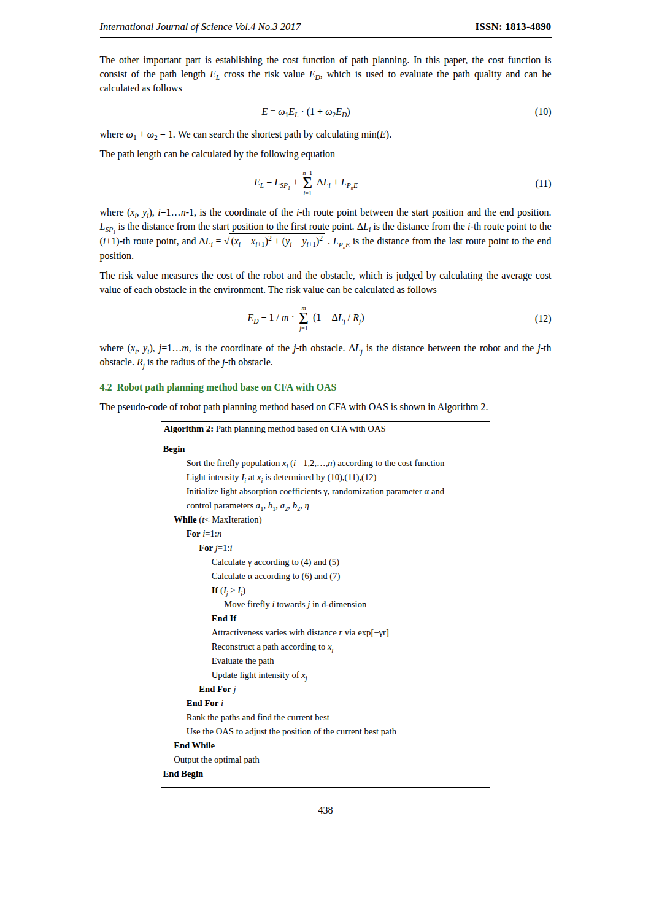International Journal of Science Vol.4 No.3 2017 ISSN: 1813-4890
The other important part is establishing the cost function of path planning. In this paper, the cost function is consist of the path length EL cross the risk value ED, which is used to evaluate the path quality and can be calculated as follows
E = ω1EL · (1 + ω2ED) (10)
where ω1 + ω2 = 1. We can search the shortest path by calculating min(E).
The path length can be calculated by the following equation
EL = LSP1 + n−1 Σ i=1 ΔLi + LPnE (11)
where (xi, yi), i=1…n-1, is the coordinate of the i-th route point between the start position and the end position. LSP1 is the distance from the start position to the first route point. ΔLi is the distance from the i-th route point to the (i+1)-th route point, and ΔLi = √(xi − xi+1)2 + (yi − yi+1)2 . LPnE is the distance from the last route point to the end position.
The risk value measures the cost of the robot and the obstacle, which is judged by calculating the average cost value of each obstacle in the environment. The risk value can be calculated as follows
ED = 1 / m · m Σ j=1 (1 − ΔLj / Rj) (12)
where (xi, yi), j=1…m, is the coordinate of the j-th obstacle. ΔLj is the distance between the robot and the j-th obstacle. Rj is the radius of the j-th obstacle.
4.2 Robot path planning method base on CFA with OAS
The pseudo-code of robot path planning method based on CFA with OAS is shown in Algorithm 2.
Algorithm 2: Path planning method based on CFA with OAS
Begin
Sort the firefly population xi (i =1,2,…,n) according to the cost function
Light intensity Ii at xi is determined by (10),(11),(12)
Initialize light absorption coefficients γ, randomization parameter α and
control parameters a1, b1, a2, b2, η
While (t< MaxIteration)
For i=1:n
For j=1:i
Calculate γ according to (4) and (5)
Calculate α according to (6) and (7)
If (Ij > Ii)
Move firefly i towards j in d-dimension
End If
Attractiveness varies with distance r via exp[−γr]
Reconstruct a path according to xj
Evaluate the path
Update light intensity of xj
End For j
End For i
Rank the paths and find the current best
Use the OAS to adjust the position of the current best path
End While
Output the optimal path
End Begin
438